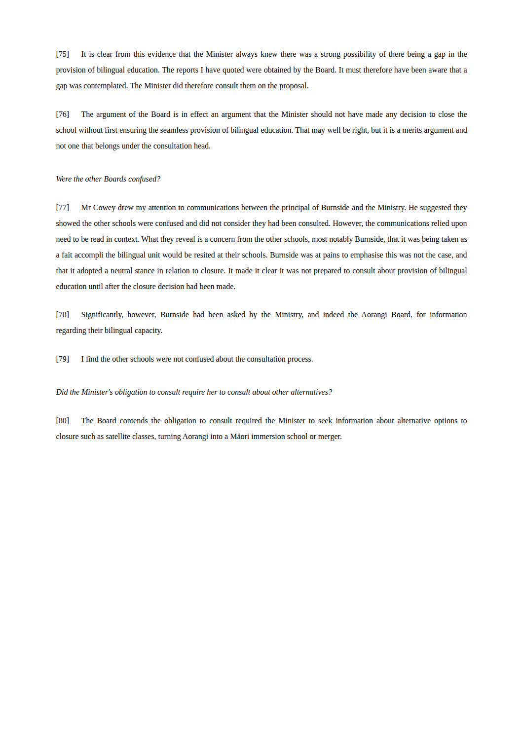[75] It is clear from this evidence that the Minister always knew there was a strong possibility of there being a gap in the provision of bilingual education. The reports I have quoted were obtained by the Board. It must therefore have been aware that a gap was contemplated. The Minister did therefore consult them on the proposal.
[76] The argument of the Board is in effect an argument that the Minister should not have made any decision to close the school without first ensuring the seamless provision of bilingual education. That may well be right, but it is a merits argument and not one that belongs under the consultation head.
Were the other Boards confused?
[77] Mr Cowey drew my attention to communications between the principal of Burnside and the Ministry. He suggested they showed the other schools were confused and did not consider they had been consulted. However, the communications relied upon need to be read in context. What they reveal is a concern from the other schools, most notably Burnside, that it was being taken as a fait accompli the bilingual unit would be resited at their schools. Burnside was at pains to emphasise this was not the case, and that it adopted a neutral stance in relation to closure. It made it clear it was not prepared to consult about provision of bilingual education until after the closure decision had been made.
[78] Significantly, however, Burnside had been asked by the Ministry, and indeed the Aorangi Board, for information regarding their bilingual capacity.
[79] I find the other schools were not confused about the consultation process.
Did the Minister's obligation to consult require her to consult about other alternatives?
[80] The Board contends the obligation to consult required the Minister to seek information about alternative options to closure such as satellite classes, turning Aorangi into a Mäori immersion school or merger.